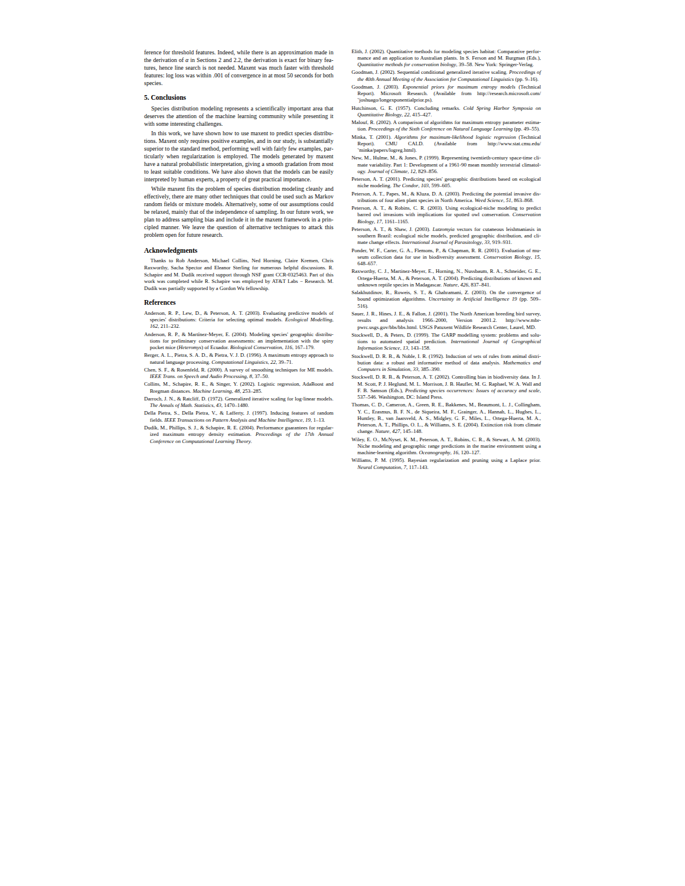ference for threshold features. Indeed, while there is an approximation made in the derivation of α in Sections 2 and 2.2, the derivation is exact for binary features, hence line search is not needed. Maxent was much faster with threshold features: log loss was within .001 of convergence in at most 50 seconds for both species.
5. Conclusions
Species distribution modeling represents a scientifically important area that deserves the attention of the machine learning community while presenting it with some interesting challenges.
In this work, we have shown how to use maxent to predict species distributions. Maxent only requires positive examples, and in our study, is substantially superior to the standard method, performing well with fairly few examples, particularly when regularization is employed. The models generated by maxent have a natural probabilistic interpretation, giving a smooth gradation from most to least suitable conditions. We have also shown that the models can be easily interpreted by human experts, a property of great practical importance.
While maxent fits the problem of species distribution modeling cleanly and effectively, there are many other techniques that could be used such as Markov random fields or mixture models. Alternatively, some of our assumptions could be relaxed, mainly that of the independence of sampling. In our future work, we plan to address sampling bias and include it in the maxent framework in a principled manner. We leave the question of alternative techniques to attack this problem open for future research.
Acknowledgments
Thanks to Rob Anderson, Michael Collins, Ned Horning, Claire Kremen, Chris Raxworthy, Sacha Spector and Eleanor Sterling for numerous helpful discussions. R. Schapire and M. Dudík received support through NSF grant CCR-0325463. Part of this work was completed while R. Schapire was employed by AT&T Labs − Research. M. Dudík was partially supported by a Gordon Wu fellowship.
References
Anderson, R. P., Lew, D., & Peterson, A. T. (2003). Evaluating predictive models of species' distributions: Criteria for selecting optimal models. Ecological Modelling, 162, 211–232.
Anderson, R. P., & Martínez-Meyer, E. (2004). Modeling species' geographic distributions for preliminary conservation assessments: an implementation with the spiny pocket mice (Heteromys) of Ecuador. Biological Conservation, 116, 167–179.
Berger, A. L., Pietra, S. A. D., & Pietra, V. J. D. (1996). A maximum entropy approach to natural language processing. Computational Linguistics, 22, 39–71.
Chen, S. F., & Rosenfeld, R. (2000). A survey of smoothing techniques for ME models. IEEE Trans. on Speech and Audio Processing, 8, 37–50.
Collins, M., Schapire, R. E., & Singer, Y. (2002). Logistic regression, AdaBoost and Bregman distances. Machine Learning, 48, 253–285.
Darroch, J. N., & Ratcliff, D. (1972). Generalized iterative scaling for log-linear models. The Annals of Math. Statistics, 43, 1470–1480.
Della Pietra, S., Della Pietra, V., & Lafferty, J. (1997). Inducing features of random fields. IEEE Transactions on Pattern Analysis and Machine Intelligence, 19, 1–13.
Dudík, M., Phillips, S. J., & Schapire, R. E. (2004). Performance guarantees for regularized maximum entropy density estimation. Proceedings of the 17th Annual Conference on Computational Learning Theory.
Elith, J. (2002). Quantitative methods for modeling species habitat: Comparative performance and an application to Australian plants. In S. Ferson and M. Burgman (Eds.), Quantitative methods for conservation biology, 39–58. New York: Springer-Verlag.
Goodman, J. (2002). Sequential conditional generalized iterative scaling. Proceedings of the 40th Annual Meeting of the Association for Computational Linguistics (pp. 9–16).
Goodman, J. (2003). Exponential priors for maximum entropy models (Technical Report). Microsoft Research. (Available from http://research.microsoft.com/˜joshuago/longexponentialprior.ps).
Hutchinson, G. E. (1957). Concluding remarks. Cold Spring Harbor Symposia on Quantitative Biology, 22, 415–427.
Malouf, R. (2002). A comparison of algorithms for maximum entropy parameter estimation. Proceedings of the Sixth Conference on Natural Language Learning (pp. 49–55).
Minka, T. (2001). Algorithms for maximum-likelihood logistic regression (Technical Report). CMU CALD. (Available from http://www.stat.cmu.edu/˜minka/papers/logreg.html).
New, M., Hulme, M., & Jones, P. (1999). Representing twentieth-century space-time climate variability. Part 1: Development of a 1961-90 mean monthly terrestrial climatology. Journal of Climate, 12, 829–856.
Peterson, A. T. (2001). Predicting species' geographic distributions based on ecological niche modeling. The Condor, 103, 599–605.
Peterson, A. T., Papes, M., & Kluza, D. A. (2003). Predicting the potential invasive distributions of four alien plant species in North America. Weed Science, 51, 863–868.
Peterson, A. T., & Robins, C. R. (2003). Using ecological-niche modeling to predict barred owl invasions with implications for spotted owl conservation. Conservation Biology, 17, 1161–1165.
Peterson, A. T., & Shaw, J. (2003). Lutzomyia vectors for cutaneous leishmaniasis in southern Brazil: ecological niche models, predicted geographic distribution, and climate change effects. International Journal of Parasitology, 33, 919–931.
Ponder, W. F., Carter, G. A., Flemons, P., & Chapman, R. R. (2001). Evaluation of museum collection data for use in biodiversity assessment. Conservation Biology, 15, 648–657.
Raxworthy, C. J., Martinez-Meyer, E., Horning, N., Nussbaum, R. A., Schneider, G. E., Ortega-Huerta, M. A., & Peterson, A. T. (2004). Predicting distributions of known and unknown reptile species in Madagascar. Nature, 426, 837–841.
Salakhutdinov, R., Roweis, S. T., & Ghahramani, Z. (2003). On the convergence of bound optimization algorithms. Uncertainty in Artificial Intelligence 19 (pp. 509–516).
Sauer, J. R., Hines, J. E., & Fallon, J. (2001). The North American breeding bird survey, results and analysis 1966–2000, Version 2001.2. http://www.mbr-pwrc.usgs.gov/bbs/bbs.html. USGS Patuxent Wildlife Research Center, Laurel, MD.
Stockwell, D., & Peters, D. (1999). The GARP modelling system: problems and solutions to automated spatial prediction. International Journal of Geographical Information Science, 13, 143–158.
Stockwell, D. R. B., & Noble, I. R. (1992). Induction of sets of rules from animal distribution data: a robust and informative method of data analysis. Mathematics and Computers in Simulation, 33, 385–390.
Stockwell, D. R. B., & Peterson, A. T. (2002). Controlling bias in biodiversity data. In J. M. Scott, P. J. Heglund, M. L. Morrison, J. B. Haufler, M. G. Raphael, W. A. Wall and F. B. Samson (Eds.), Predicting species occurrences: Issues of accuracy and scale, 537–546. Washington, DC: Island Press.
Thomas, C. D., Cameron, A., Green, R. E., Bakkenes, M., Beaumont, L. J., Collingham, Y. C., Erasmus, B. F. N., de Siqueira, M. F., Grainger, A., Hannah, L., Hughes, L., Huntley, B., van Jaarsveld, A. S., Midgley, G. F., Miles, L., Ortega-Huerta, M. A., Peterson, A. T., Phillips, O. L., & Williams, S. E. (2004). Extinction risk from climate change. Nature, 427, 145–148.
Wiley, E. O., McNyset, K. M., Peterson, A. T., Robins, C. R., & Stewart, A. M. (2003). Niche modeling and geographic range predictions in the marine environment using a machine-learning algorithm. Oceanography, 16, 120–127.
Williams, P. M. (1995). Bayesian regularization and pruning using a Laplace prior. Neural Computation, 7, 117–143.